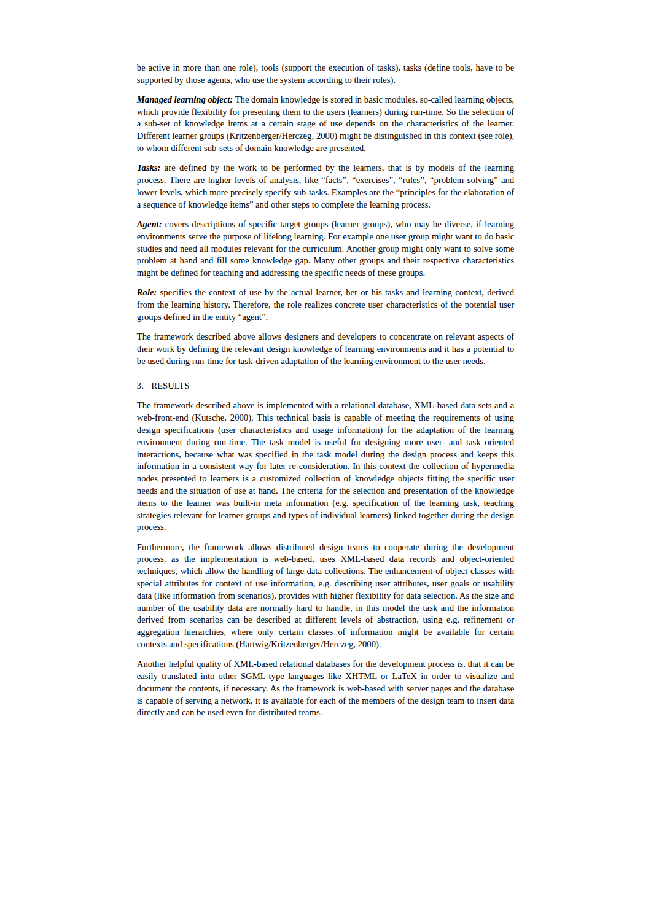be active in more than one role), tools (support the execution of tasks), tasks (define tools, have to be supported by those agents, who use the system according to their roles).
Managed learning object: The domain knowledge is stored in basic modules, so-called learning objects, which provide flexibility for presenting them to the users (learners) during run-time. So the selection of a sub-set of knowledge items at a certain stage of use depends on the characteristics of the learner. Different learner groups (Kritzenberger/Herczeg, 2000) might be distinguished in this context (see role), to whom different sub-sets of domain knowledge are presented.
Tasks: are defined by the work to be performed by the learners, that is by models of the learning process. There are higher levels of analysis, like “facts”, “exercises”, “rules”, “problem solving” and lower levels, which more precisely specify sub-tasks. Examples are the “principles for the elaboration of a sequence of knowledge items” and other steps to complete the learning process.
Agent: covers descriptions of specific target groups (learner groups), who may be diverse, if learning environments serve the purpose of lifelong learning. For example one user group might want to do basic studies and need all modules relevant for the curriculum. Another group might only want to solve some problem at hand and fill some knowledge gap. Many other groups and their respective characteristics might be defined for teaching and addressing the specific needs of these groups.
Role: specifies the context of use by the actual learner, her or his tasks and learning context, derived from the learning history. Therefore, the role realizes concrete user characteristics of the potential user groups defined in the entity “agent”.
The framework described above allows designers and developers to concentrate on relevant aspects of their work by defining the relevant design knowledge of learning environments and it has a potential to be used during run-time for task-driven adaptation of the learning environment to the user needs.
3. RESULTS
The framework described above is implemented with a relational database, XML-based data sets and a web-front-end (Kutsche, 2000). This technical basis is capable of meeting the requirements of using design specifications (user characteristics and usage information) for the adaptation of the learning environment during run-time. The task model is useful for designing more user- and task oriented interactions, because what was specified in the task model during the design process and keeps this information in a consistent way for later re-consideration. In this context the collection of hypermedia nodes presented to learners is a customized collection of knowledge objects fitting the specific user needs and the situation of use at hand. The criteria for the selection and presentation of the knowledge items to the learner was built-in meta information (e.g. specification of the learning task, teaching strategies relevant for learner groups and types of individual learners) linked together during the design process.
Furthermore, the framework allows distributed design teams to cooperate during the development process, as the implementation is web-based, uses XML-based data records and object-oriented techniques, which allow the handling of large data collections. The enhancement of object classes with special attributes for context of use information, e.g. describing user attributes, user goals or usability data (like information from scenarios), provides with higher flexibility for data selection. As the size and number of the usability data are normally hard to handle, in this model the task and the information derived from scenarios can be described at different levels of abstraction, using e.g. refinement or aggregation hierarchies, where only certain classes of information might be available for certain contexts and specifications (Hartwig/Kritzenberger/Herczeg, 2000).
Another helpful quality of XML-based relational databases for the development process is, that it can be easily translated into other SGML-type languages like XHTML or LaTeX in order to visualize and document the contents, if necessary. As the framework is web-based with server pages and the database is capable of serving a network, it is available for each of the members of the design team to insert data directly and can be used even for distributed teams.